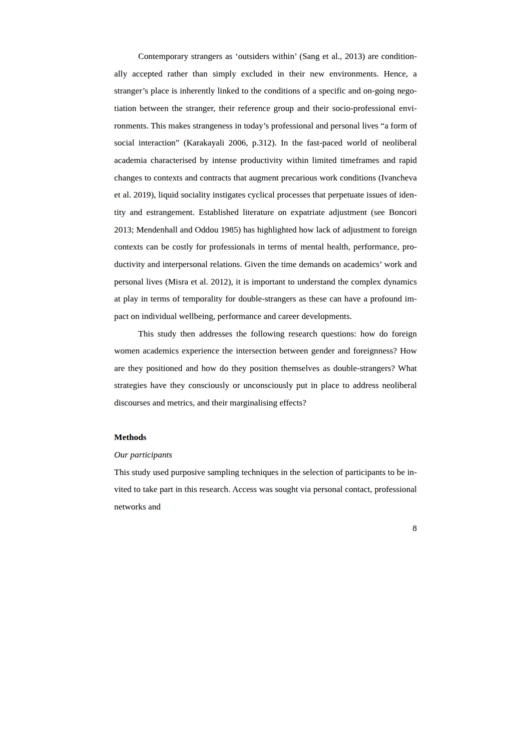Contemporary strangers as ‘outsiders within’ (Sang et al., 2013) are conditionally accepted rather than simply excluded in their new environments. Hence, a stranger’s place is inherently linked to the conditions of a specific and on-going negotiation between the stranger, their reference group and their socio-professional environments. This makes strangeness in today’s professional and personal lives “a form of social interaction” (Karakayali 2006, p.312). In the fast-paced world of neoliberal academia characterised by intense productivity within limited timeframes and rapid changes to contexts and contracts that augment precarious work conditions (Ivancheva et al. 2019), liquid sociality instigates cyclical processes that perpetuate issues of identity and estrangement. Established literature on expatriate adjustment (see Boncori 2013; Mendenhall and Oddou 1985) has highlighted how lack of adjustment to foreign contexts can be costly for professionals in terms of mental health, performance, productivity and interpersonal relations. Given the time demands on academics’ work and personal lives (Misra et al. 2012), it is important to understand the complex dynamics at play in terms of temporality for double-strangers as these can have a profound impact on individual wellbeing, performance and career developments.
This study then addresses the following research questions: how do foreign women academics experience the intersection between gender and foreignness? How are they positioned and how do they position themselves as double-strangers? What strategies have they consciously or unconsciously put in place to address neoliberal discourses and metrics, and their marginalising effects?
Methods
Our participants
This study used purposive sampling techniques in the selection of participants to be invited to take part in this research. Access was sought via personal contact, professional networks and
8